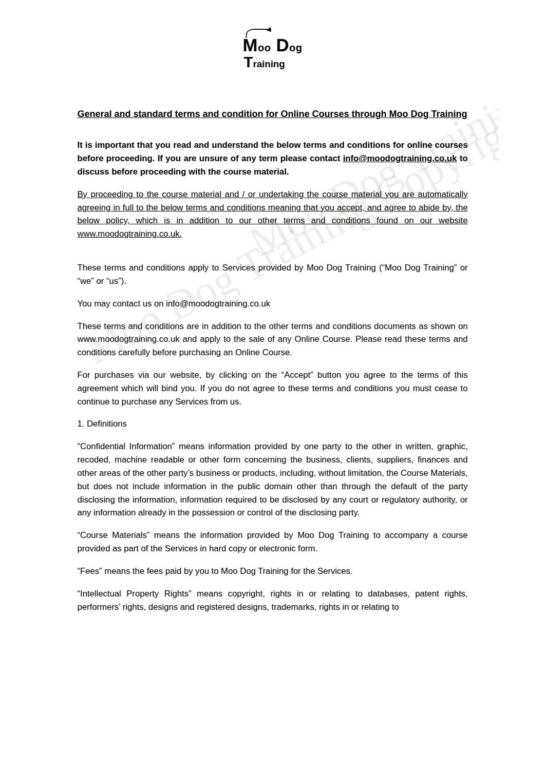Moo Dog Training Copyright Moo Dog Training Copyright
Moo Dog
Training
General and standard terms and condition for Online Courses through Moo Dog Training
It is important that you read and understand the below terms and conditions for online courses before proceeding. If you are unsure of any term please contact info@moodogtraining.co.uk to discuss before proceeding with the course material.
By proceeding to the course material and / or undertaking the course material you are automatically agreeing in full to the below terms and conditions meaning that you accept, and agree to abide by, the below policy, which is in addition to our other terms and conditions found on our website www.moodogtraining.co.uk.
These terms and conditions apply to Services provided by Moo Dog Training (“Moo Dog Training” or “we” or “us”).
You may contact us on info@moodogtraining.co.uk
These terms and conditions are in addition to the other terms and conditions documents as shown on www.moodogtraining.co.uk and apply to the sale of any Online Course. Please read these terms and conditions carefully before purchasing an Online Course.
For purchases via our website, by clicking on the “Accept” button you agree to the terms of this agreement which will bind you. If you do not agree to these terms and conditions you must cease to continue to purchase any Services from us.
1. Definitions
“Confidential Information” means information provided by one party to the other in written, graphic, recoded, machine readable or other form concerning the business, clients, suppliers, finances and other areas of the other party’s business or products, including, without limitation, the Course Materials, but does not include information in the public domain other than through the default of the party disclosing the information, information required to be disclosed by any court or regulatory authority, or any information already in the possession or control of the disclosing party.
“Course Materials” means the information provided by Moo Dog Training to accompany a course provided as part of the Services in hard copy or electronic form.
“Fees” means the fees paid by you to Moo Dog Training for the Services.
“Intellectual Property Rights” means copyright, rights in or relating to databases, patent rights, performers’ rights, designs and registered designs, trademarks, rights in or relating to